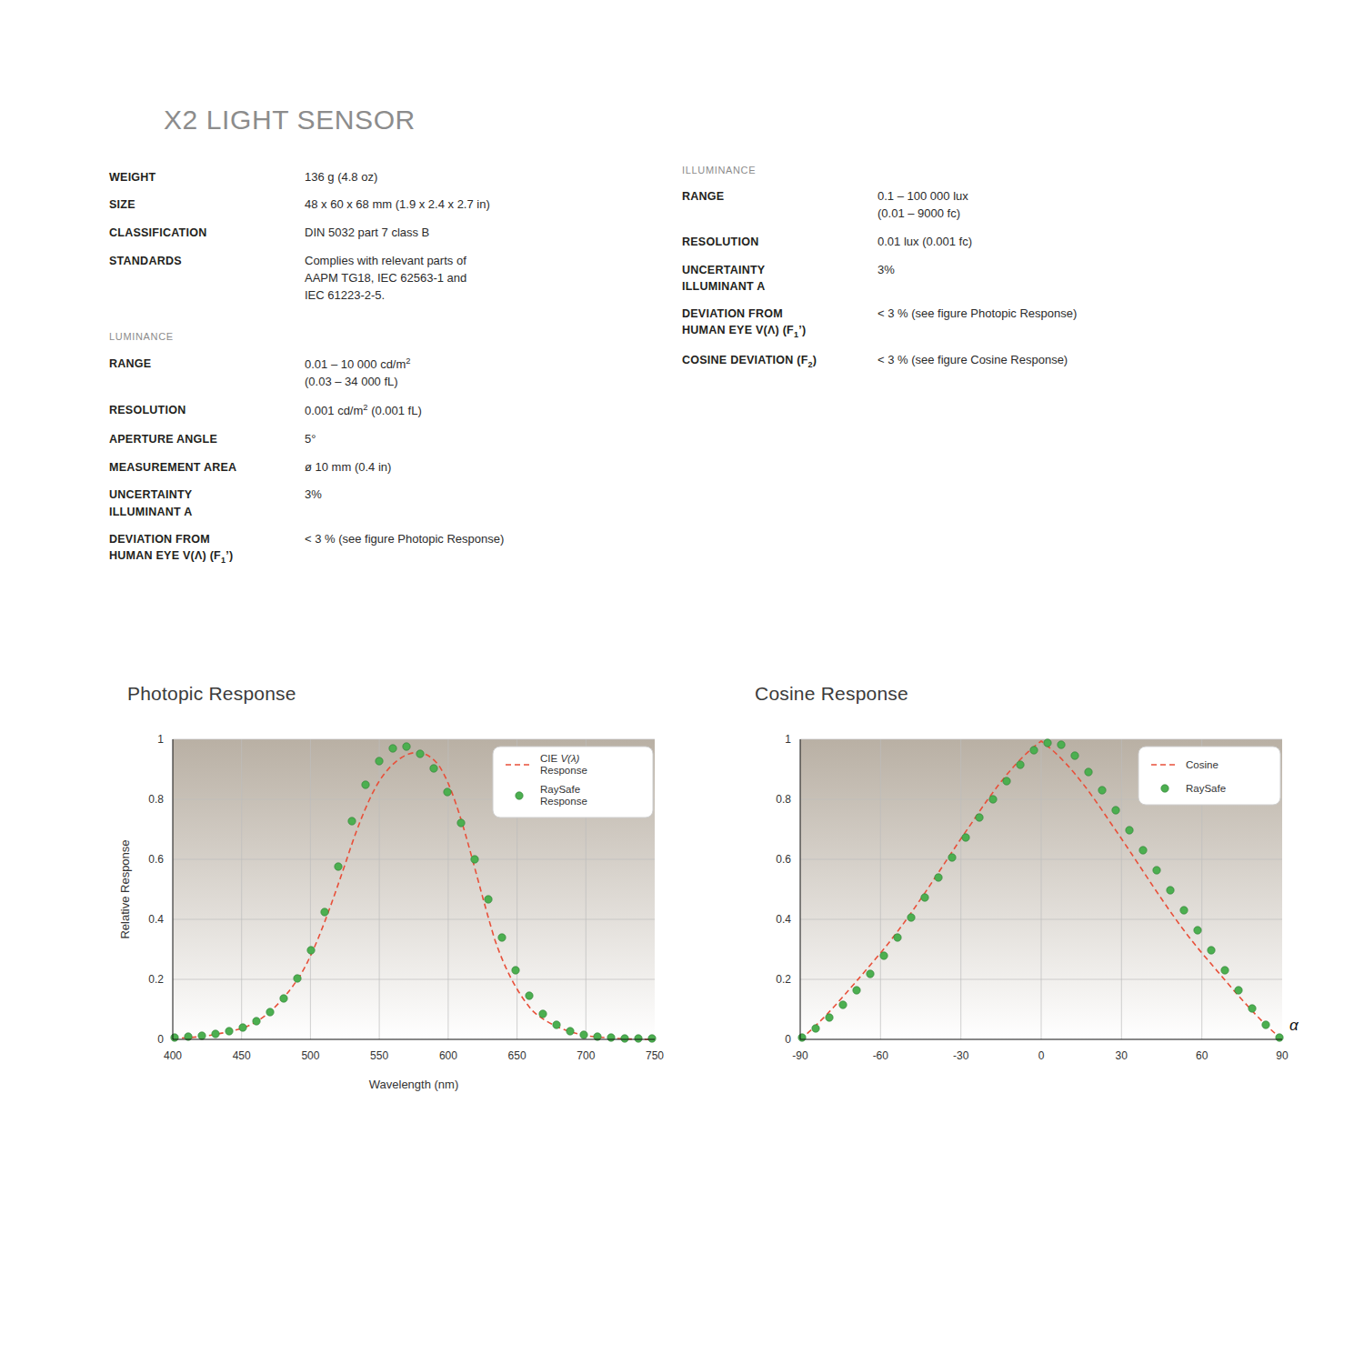X2 LIGHT SENSOR
| Weight | 136 g (4.8 oz) |
| Size | 48 x 60 x 68 mm (1.9 x 2.4 x 2.7 in) |
| Classification | DIN 5032 part 7 class B |
| Standards | Complies with relevant parts of AAPM TG18, IEC 62563-1 and IEC 61223-2-5. |
Luminance
| Range | 0.01 – 10 000 cd/m 2 (0.03 – 34 000 fL) |
| Resolution | 0.001 cd/m 2 (0.001 fL) |
| Aperture angle | 5° |
| Measurement area | ø 10 mm (0.4 in) |
| Uncertainty illuminant A | 3% |
| Deviation from human eye V(λ) (f 1 ’) | < 3 % (see figure Photopic Response) |
Illuminance
| Range | 0.1 – 100 000 lux (0.01 – 9000 fc) |
| Resolution | 0.01 lux (0.001 fc) |
| Uncertainty illuminant A | 3% |
| Deviation from human eye V(λ) (f 1 ’) | < 3 % (see figure Photopic Response) |
| Cosine deviation (f 2 ) | < 3 % (see figure Cosine Response) |
Photopic Response
CIE V(λ) Response RaySafe Response 400 450 500 550 600 650 700 750 0 0.2 0.4 0.6 0.8 1 Wavelength (nm) Relative Response
Cosine Response
Cosine RaySafe -90 -60 -30 0 30 60 90 0 0.2 0.4 0.6 0.8 1 α